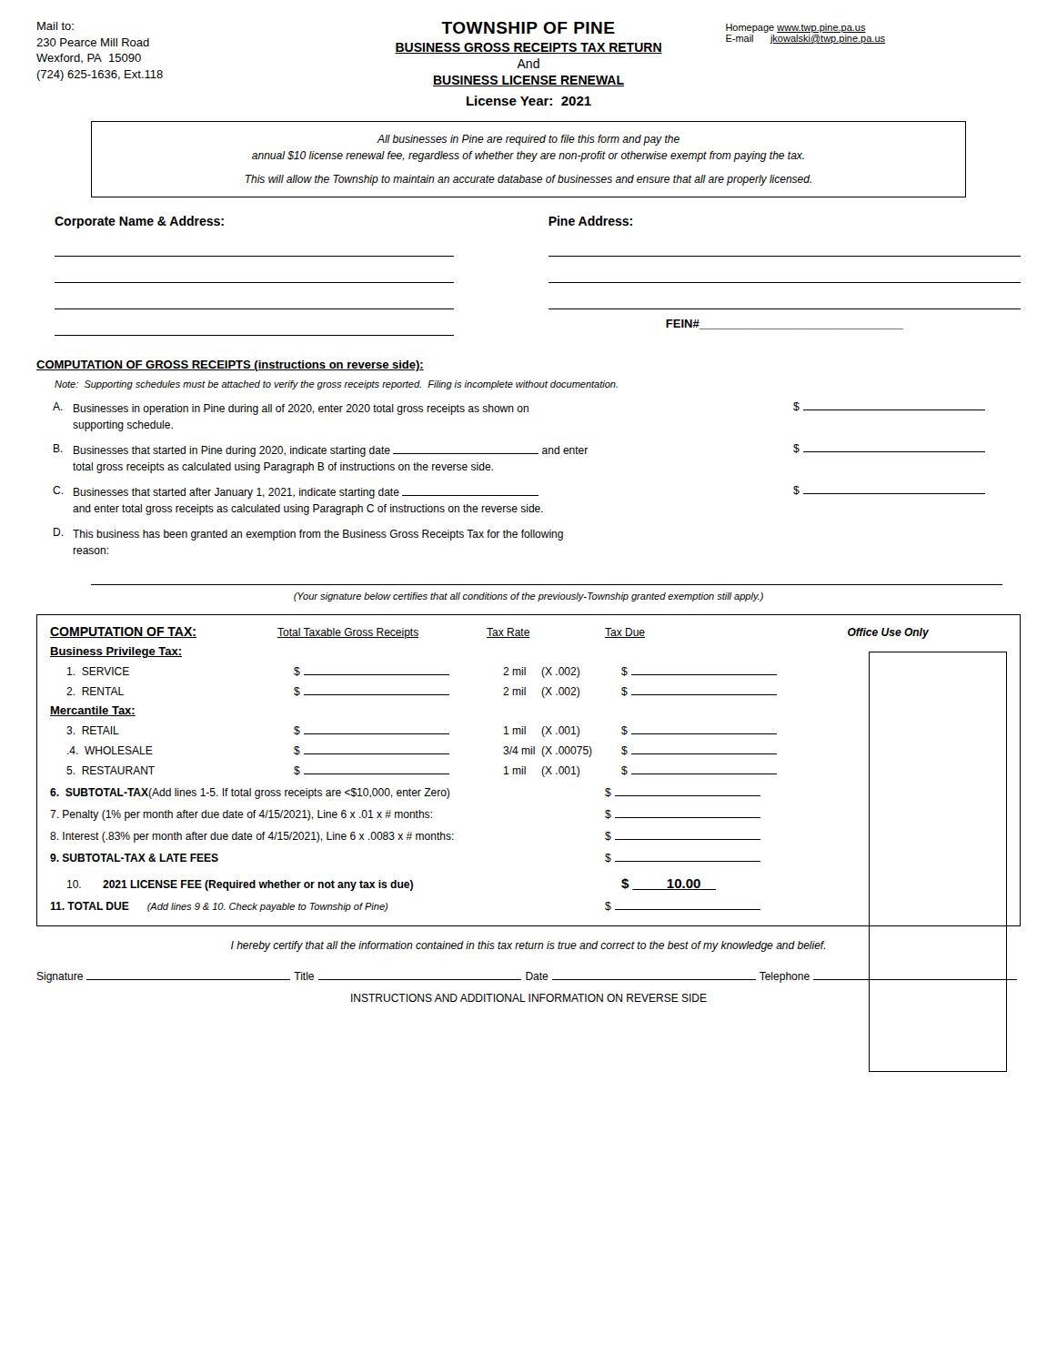Mail to:
230 Pearce Mill Road
Wexford, PA 15090
(724) 625-1636, Ext.118
TOWNSHIP OF PINE
BUSINESS GROSS RECEIPTS TAX RETURN
And
BUSINESS LICENSE RENEWAL
License Year: 2021
Homepage www.twp.pine.pa.us
E-mail jkowalski@twp.pine.pa.us
All businesses in Pine are required to file this form and pay the
annual $10 license renewal fee, regardless of whether they are non-profit or otherwise exempt from paying the tax.
This will allow the Township to maintain an accurate database of businesses and ensure that all are properly licensed.
Corporate Name & Address:
Pine Address:
FEIN#_______________________________
COMPUTATION OF GROSS RECEIPTS (instructions on reverse side):
Note: Supporting schedules must be attached to verify the gross receipts reported. Filing is incomplete without documentation.
A.
Businesses in operation in Pine during all of 2020, enter 2020 total gross receipts as shown on
supporting schedule.
$
B.
Businesses that started in Pine during 2020, indicate starting date and enter
total gross receipts as calculated using Paragraph B of instructions on the reverse side.
$
C.
Businesses that started after January 1, 2021, indicate starting date
and enter total gross receipts as calculated using Paragraph C of instructions on the reverse side.
$
D.
This business has been granted an exemption from the Business Gross Receipts Tax for the following
reason:
(Your signature below certifies that all conditions of the previously-Township granted exemption still apply.)
COMPUTATION OF TAX:
Total Taxable Gross Receipts
Tax Rate
Tax Due
Office Use Only
Business Privilege Tax:
1. SERVICE
$
2 mil (X .002)
$
2. RENTAL
$
2 mil (X .002)
$
Mercantile Tax:
3. RETAIL
$
1 mil (X .001)
$
.4. WHOLESALE
$
3/4 mil (X .00075)
$
5. RESTAURANT
$
1 mil (X .001)
$
6. SUBTOTAL-TAX(Add lines 1-5. If total gross receipts are <$10,000, enter Zero)
$
7. Penalty (1% per month after due date of 4/15/2021), Line 6 x .01 x # months:
$
8. Interest (.83% per month after due date of 4/15/2021), Line 6 x .0083 x # months:
$
9. SUBTOTAL-TAX & LATE FEES
$
10.
2021 LICENSE FEE (Required whether or not any tax is due)
$ 10.00
11. TOTAL DUE (Add lines 9 & 10. Check payable to Township of Pine)
$
I hereby certify that all the information contained in this tax return is true and correct to the best of my knowledge and belief.
Signature Title Date Telephone
INSTRUCTIONS AND ADDITIONAL INFORMATION ON REVERSE SIDE